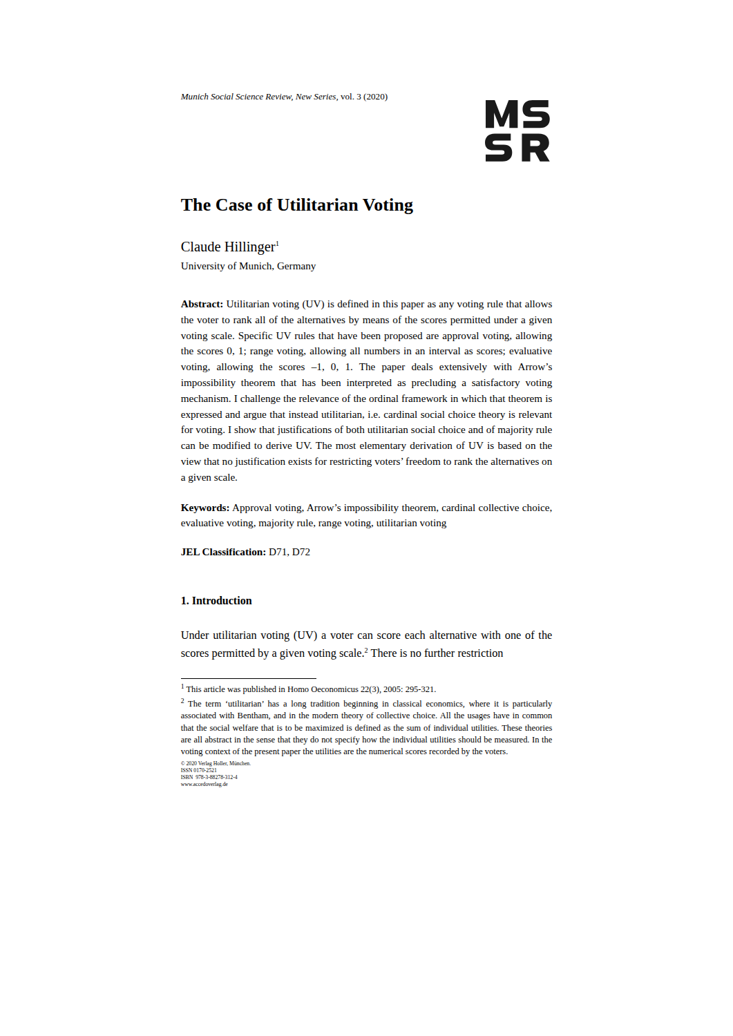Munich Social Science Review, New Series, vol. 3 (2020)
The Case of Utilitarian Voting
Claude Hillinger1
University of Munich, Germany
Abstract: Utilitarian voting (UV) is defined in this paper as any voting rule that allows the voter to rank all of the alternatives by means of the scores permitted under a given voting scale. Specific UV rules that have been proposed are approval voting, allowing the scores 0, 1; range voting, allowing all numbers in an interval as scores; evaluative voting, allowing the scores –1, 0, 1. The paper deals extensively with Arrow’s impossibility theorem that has been interpreted as precluding a satisfactory voting mechanism. I challenge the relevance of the ordinal framework in which that theorem is expressed and argue that instead utilitarian, i.e. cardinal social choice theory is relevant for voting. I show that justifications of both utilitarian social choice and of majority rule can be modified to derive UV. The most elementary derivation of UV is based on the view that no justification exists for restricting voters’ freedom to rank the alternatives on a given scale.
Keywords: Approval voting, Arrow’s impossibility theorem, cardinal collective choice, evaluative voting, majority rule, range voting, utilitarian voting
JEL Classification: D71, D72
1. Introduction
Under utilitarian voting (UV) a voter can score each alternative with one of the scores permitted by a given voting scale.2 There is no further restriction
1 This article was published in Homo Oeconomicus 22(3), 2005: 295-321.
2 The term ‘utilitarian’ has a long tradition beginning in classical economics, where it is particularly associated with Bentham, and in the modern theory of collective choice. All the usages have in common that the social welfare that is to be maximized is defined as the sum of individual utilities. These theories are all abstract in the sense that they do not specify how the individual utilities should be measured. In the voting context of the present paper the utilities are the numerical scores recorded by the voters.
© 2020 Verlag Holler, München.
ISSN 0170-2521
ISBN 978-3-88278-312-4
www.accedoverlag.de